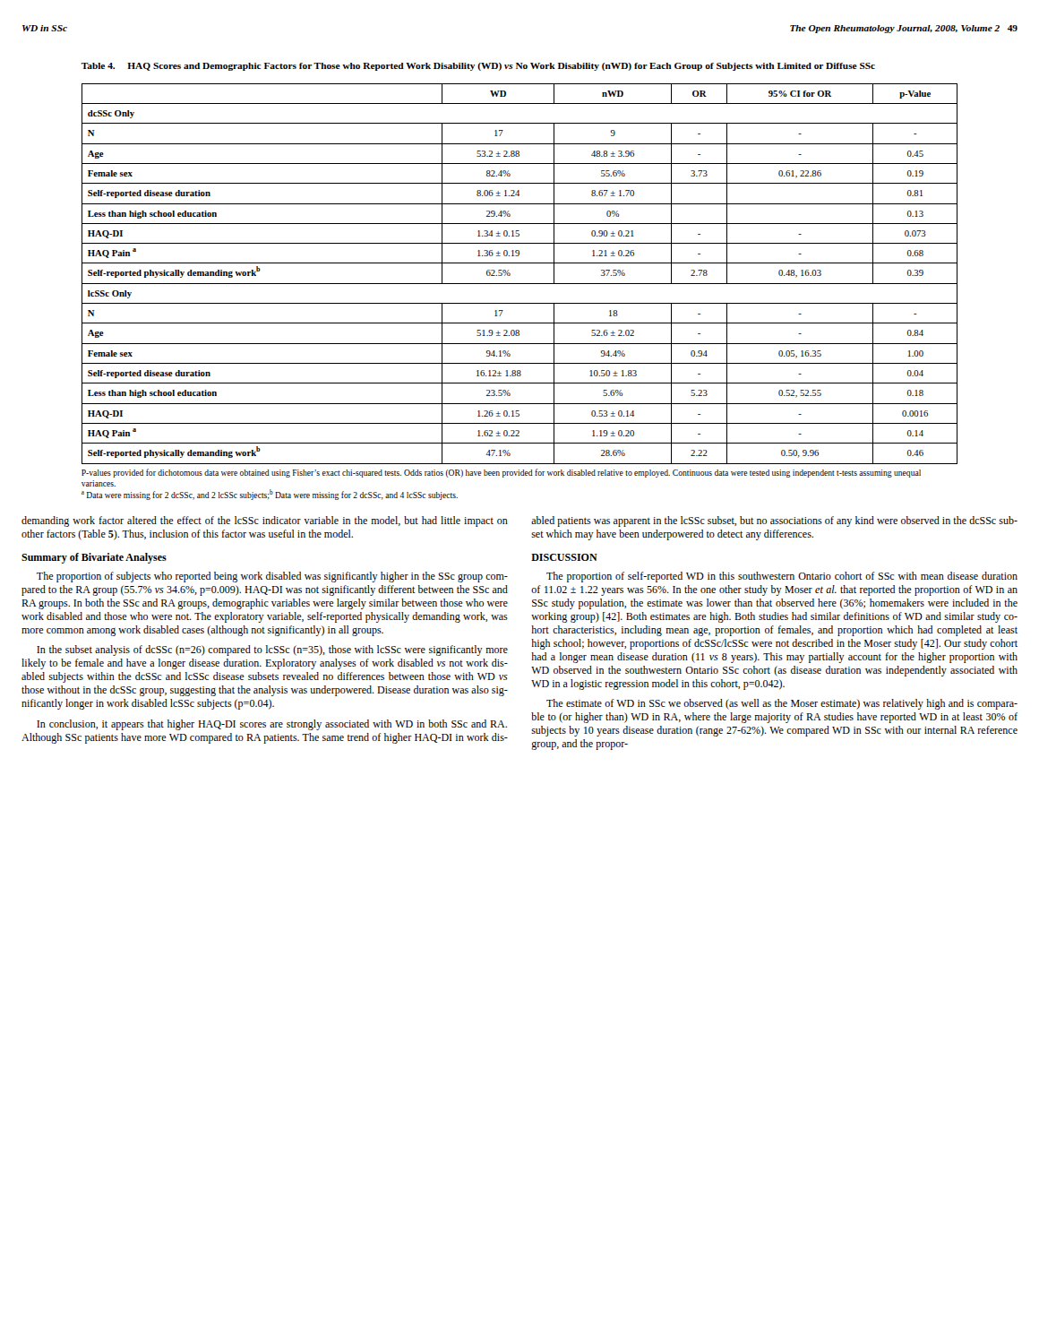WD in SSc
The Open Rheumatology Journal, 2008, Volume 2 49
Table 4. HAQ Scores and Demographic Factors for Those who Reported Work Disability (WD) vs No Work Disability (nWD) for Each Group of Subjects with Limited or Diffuse SSc
| | WD | nWD | OR | 95% CI for OR | p-Value |
| --- | --- | --- | --- | --- | --- |
| dcSSc Only |
| N | 17 | 9 | - | - | - |
| Age | 53.2 ± 2.88 | 48.8 ± 3.96 | - | - | 0.45 |
| Female sex | 82.4% | 55.6% | 3.73 | 0.61, 22.86 | 0.19 |
| Self-reported disease duration | 8.06 ± 1.24 | 8.67 ± 1.70 | | | 0.81 |
| Less than high school education | 29.4% | 0% | | | 0.13 |
| HAQ-DI | 1.34 ± 0.15 | 0.90 ± 0.21 | - | - | 0.073 |
| HAQ Pain a | 1.36 ± 0.19 | 1.21 ± 0.26 | - | - | 0.68 |
| Self-reported physically demanding work b | 62.5% | 37.5% | 2.78 | 0.48, 16.03 | 0.39 |
| lcSSc Only |
| N | 17 | 18 | - | - | - |
| Age | 51.9 ± 2.08 | 52.6 ± 2.02 | - | - | 0.84 |
| Female sex | 94.1% | 94.4% | 0.94 | 0.05, 16.35 | 1.00 |
| Self-reported disease duration | 16.12± 1.88 | 10.50 ± 1.83 | - | - | 0.04 |
| Less than high school education | 23.5% | 5.6% | 5.23 | 0.52, 52.55 | 0.18 |
| HAQ-DI | 1.26 ± 0.15 | 0.53 ± 0.14 | - | - | 0.0016 |
| HAQ Pain a | 1.62 ± 0.22 | 1.19 ± 0.20 | - | - | 0.14 |
| Self-reported physically demanding work b | 47.1% | 28.6% | 2.22 | 0.50, 9.96 | 0.46 |
P-values provided for dichotomous data were obtained using Fisher’s exact chi-squared tests. Odds ratios (OR) have been provided for work disabled relative to employed. Continuous data were tested using independent t-tests assuming unequal variances.
a Data were missing for 2 dcSSc, and 2 lcSSc subjects;b Data were missing for 2 dcSSc, and 4 lcSSc subjects.
demanding work factor altered the effect of the lcSSc indicator variable in the model, but had little impact on other factors (Table 5). Thus, inclusion of this factor was useful in the model.
Summary of Bivariate Analyses
The proportion of subjects who reported being work disabled was significantly higher in the SSc group compared to the RA group (55.7% vs 34.6%, p=0.009). HAQ-DI was not significantly different between the SSc and RA groups. In both the SSc and RA groups, demographic variables were largely similar between those who were work disabled and those who were not. The exploratory variable, self-reported physically demanding work, was more common among work disabled cases (although not significantly) in all groups.
In the subset analysis of dcSSc (n=26) compared to lcSSc (n=35), those with lcSSc were significantly more likely to be female and have a longer disease duration. Exploratory analyses of work disabled vs not work disabled subjects within the dcSSc and lcSSc disease subsets revealed no differences between those with WD vs those without in the dcSSc group, suggesting that the analysis was underpowered. Disease duration was also significantly longer in work disabled lcSSc subjects (p=0.04).
In conclusion, it appears that higher HAQ-DI scores are strongly associated with WD in both SSc and RA. Although SSc patients have more WD compared to RA patients. The same trend of higher HAQ-DI in work disabled patients was apparent in the lcSSc subset, but no associations of any kind were observed in the dcSSc subset which may have been underpowered to detect any differences.
DISCUSSION
The proportion of self-reported WD in this southwestern Ontario cohort of SSc with mean disease duration of 11.02 ± 1.22 years was 56%. In the one other study by Moser et al. that reported the proportion of WD in an SSc study population, the estimate was lower than that observed here (36%; homemakers were included in the working group) [42]. Both estimates are high. Both studies had similar definitions of WD and similar study cohort characteristics, including mean age, proportion of females, and proportion which had completed at least high school; however, proportions of dcSSc/lcSSc were not described in the Moser study [42]. Our study cohort had a longer mean disease duration (11 vs 8 years). This may partially account for the higher proportion with WD observed in the southwestern Ontario SSc cohort (as disease duration was independently associated with WD in a logistic regression model in this cohort, p=0.042).
The estimate of WD in SSc we observed (as well as the Moser estimate) was relatively high and is comparable to (or higher than) WD in RA, where the large majority of RA studies have reported WD in at least 30% of subjects by 10 years disease duration (range 27-62%). We compared WD in SSc with our internal RA reference group, and the propor-